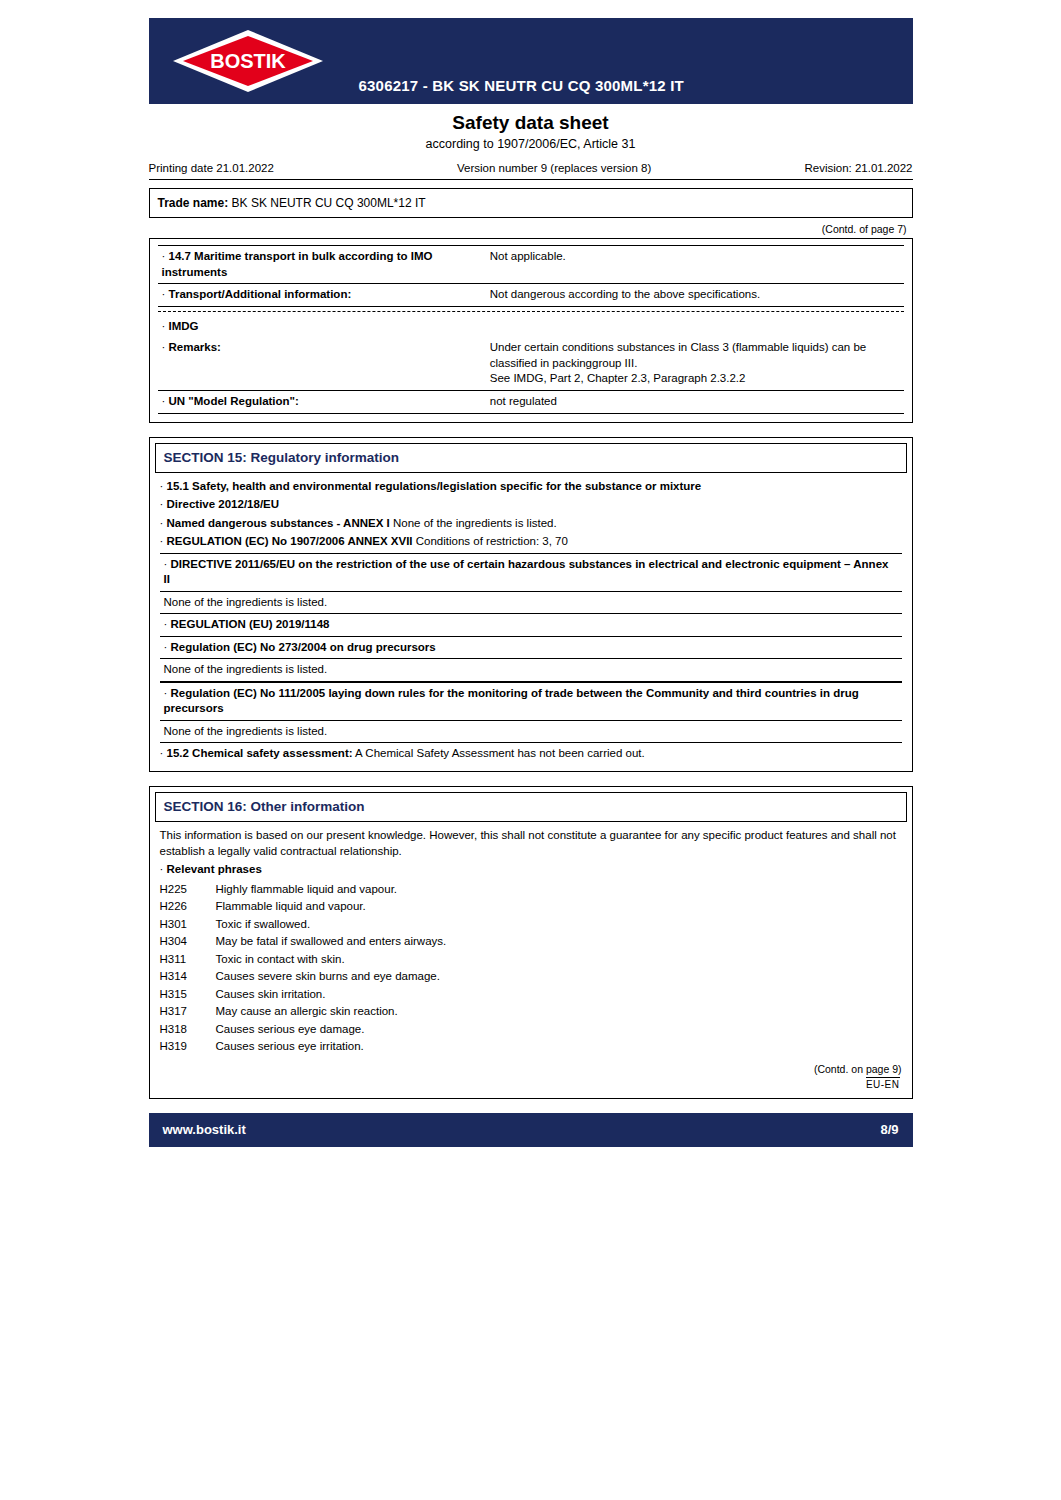BOSTIK
6306217 - BK SK NEUTR CU CQ 300ML*12 IT
Safety data sheet
according to 1907/2006/EC, Article 31
Printing date 21.01.2022
Version number 9 (replaces version 8)
Revision: 21.01.2022
Trade name: BK SK NEUTR CU CQ 300ML*12 IT
(Contd. of page 7)
| 14.7 Maritime transport in bulk according to IMO instruments | Not applicable. |
| Transport/Additional information: | Not dangerous according to the above specifications. |
| IMDG | |
| Remarks: | Under certain conditions substances in Class 3 (flammable liquids) can be classified in packinggroup III. See IMDG, Part 2, Chapter 2.3, Paragraph 2.3.2.2 |
| UN "Model Regulation": | not regulated |
SECTION 15: Regulatory information
15.1 Safety, health and environmental regulations/legislation specific for the substance or mixture
Directive 2012/18/EU
Named dangerous substances - ANNEX I None of the ingredients is listed.
REGULATION (EC) No 1907/2006 ANNEX XVII Conditions of restriction: 3, 70
DIRECTIVE 2011/65/EU on the restriction of the use of certain hazardous substances in electrical and electronic equipment – Annex II
None of the ingredients is listed.
REGULATION (EU) 2019/1148
Regulation (EC) No 273/2004 on drug precursors
None of the ingredients is listed.
Regulation (EC) No 111/2005 laying down rules for the monitoring of trade between the Community and third countries in drug precursors
None of the ingredients is listed.
15.2 Chemical safety assessment: A Chemical Safety Assessment has not been carried out.
SECTION 16: Other information
This information is based on our present knowledge. However, this shall not constitute a guarantee for any specific product features and shall not establish a legally valid contractual relationship.
Relevant phrases
| H225 | Highly flammable liquid and vapour. |
| H226 | Flammable liquid and vapour. |
| H301 | Toxic if swallowed. |
| H304 | May be fatal if swallowed and enters airways. |
| H311 | Toxic in contact with skin. |
| H314 | Causes severe skin burns and eye damage. |
| H315 | Causes skin irritation. |
| H317 | May cause an allergic skin reaction. |
| H318 | Causes serious eye damage. |
| H319 | Causes serious eye irritation. |
(Contd. on page 9)
EU-EN
www.bostik.it
8/9